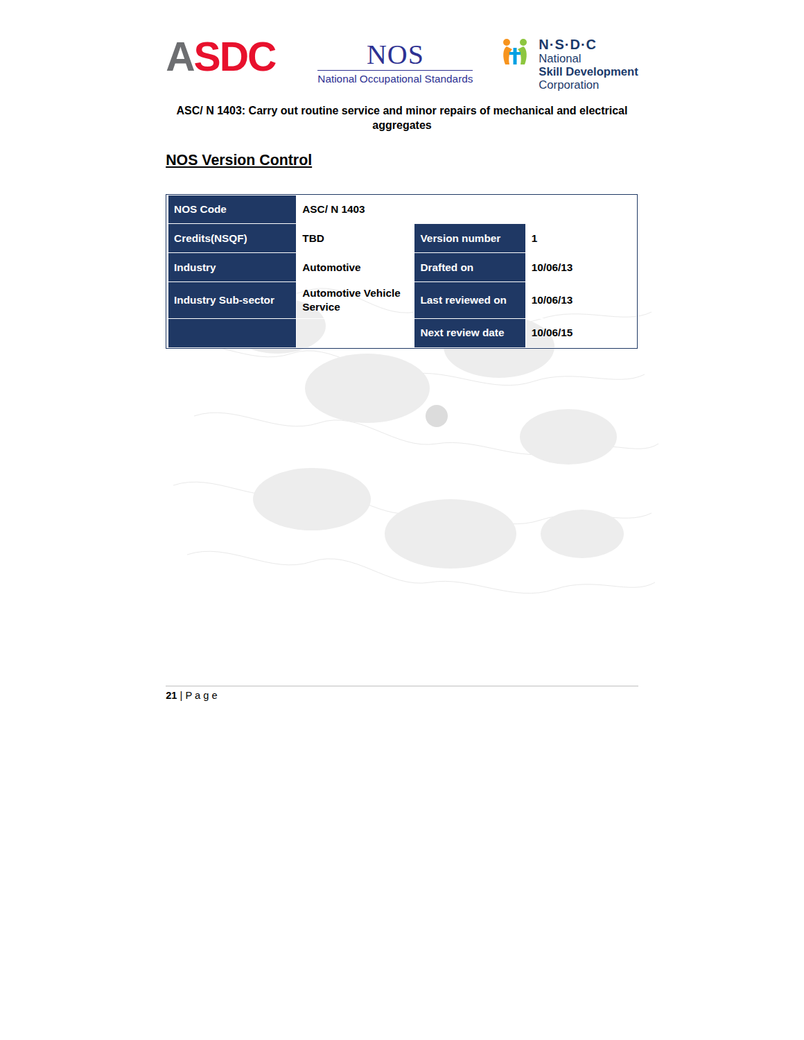ASDC
NOS
National Occupational Standards
N·S·D·C
National
Skill Development
Corporation
ASC/ N 1403: Carry out routine service and minor repairs of mechanical and electrical aggregates
NOS Version Control
| NOS Code | ASC/ N 1403 |
| Credits(NSQF) | TBD | Version number | 1 |
| Industry | Automotive | Drafted on | 10/06/13 |
| Industry Sub-sector | Automotive Vehicle Service | Last reviewed on | 10/06/13 |
| | | Next review date | 10/06/15 |
21 | P a g e